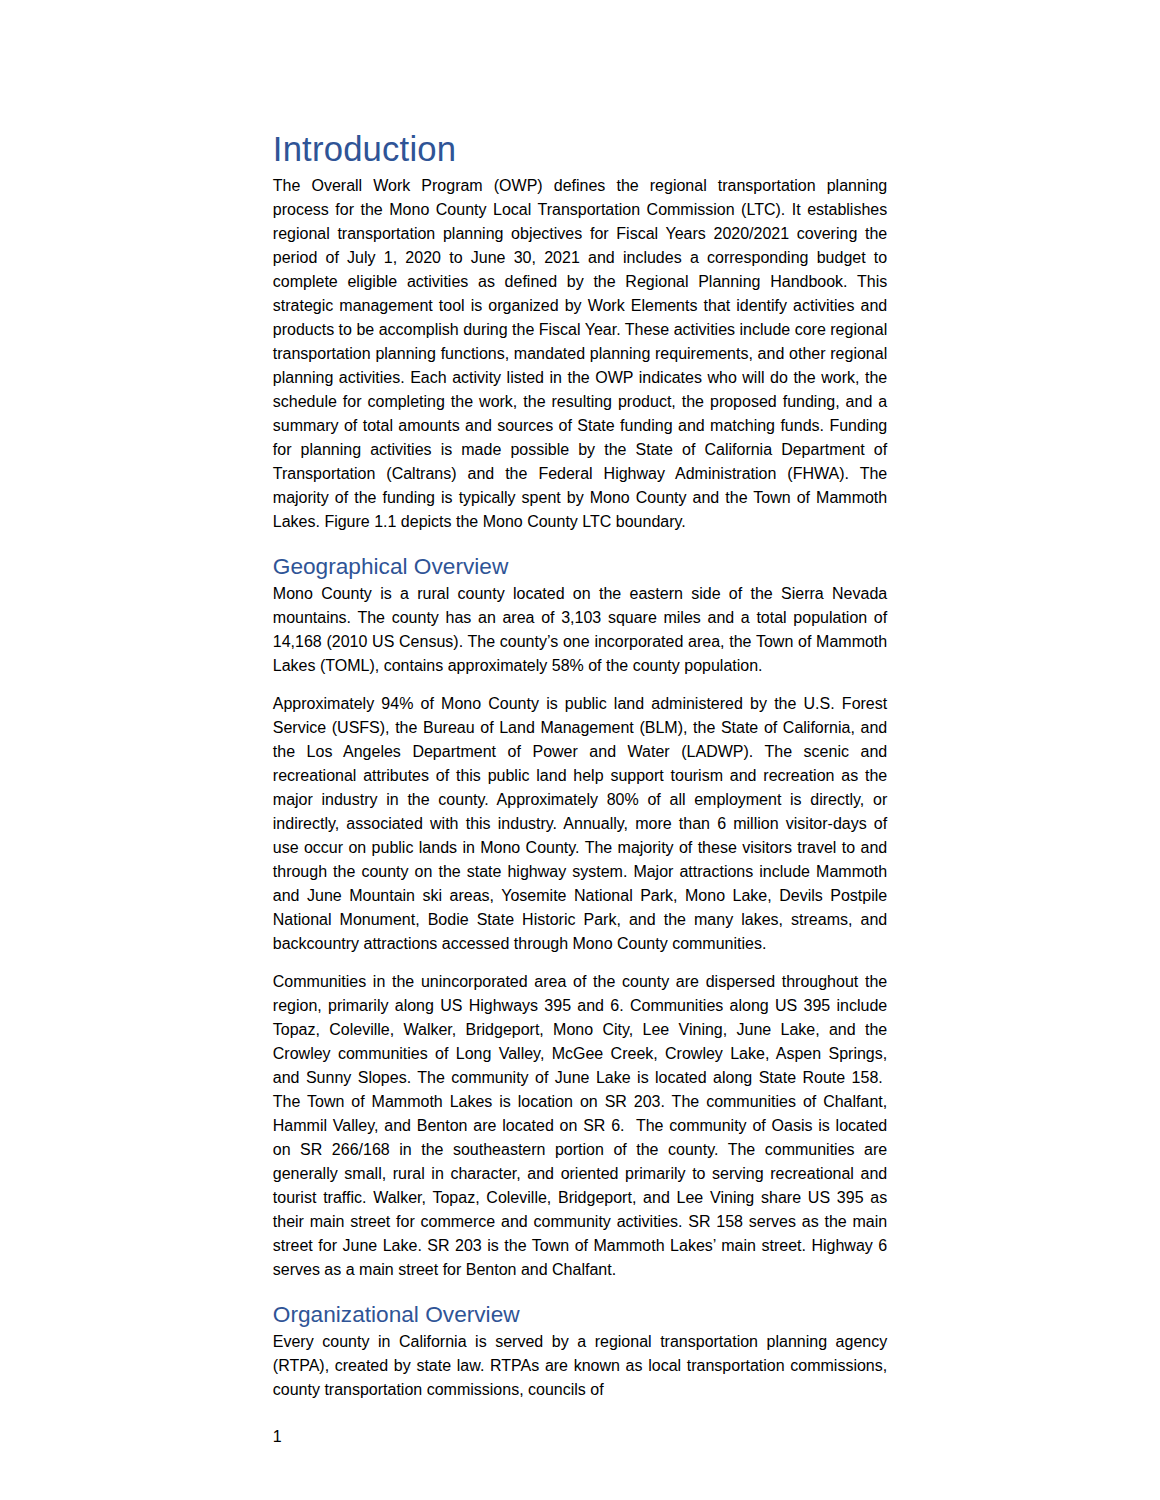Introduction
The Overall Work Program (OWP) defines the regional transportation planning process for the Mono County Local Transportation Commission (LTC). It establishes regional transportation planning objectives for Fiscal Years 2020/2021 covering the period of July 1, 2020 to June 30, 2021 and includes a corresponding budget to complete eligible activities as defined by the Regional Planning Handbook. This strategic management tool is organized by Work Elements that identify activities and products to be accomplish during the Fiscal Year. These activities include core regional transportation planning functions, mandated planning requirements, and other regional planning activities. Each activity listed in the OWP indicates who will do the work, the schedule for completing the work, the resulting product, the proposed funding, and a summary of total amounts and sources of State funding and matching funds. Funding for planning activities is made possible by the State of California Department of Transportation (Caltrans) and the Federal Highway Administration (FHWA). The majority of the funding is typically spent by Mono County and the Town of Mammoth Lakes. Figure 1.1 depicts the Mono County LTC boundary.
Geographical Overview
Mono County is a rural county located on the eastern side of the Sierra Nevada mountains. The county has an area of 3,103 square miles and a total population of 14,168 (2010 US Census). The county’s one incorporated area, the Town of Mammoth Lakes (TOML), contains approximately 58% of the county population.
Approximately 94% of Mono County is public land administered by the U.S. Forest Service (USFS), the Bureau of Land Management (BLM), the State of California, and the Los Angeles Department of Power and Water (LADWP). The scenic and recreational attributes of this public land help support tourism and recreation as the major industry in the county. Approximately 80% of all employment is directly, or indirectly, associated with this industry. Annually, more than 6 million visitor-days of use occur on public lands in Mono County. The majority of these visitors travel to and through the county on the state highway system. Major attractions include Mammoth and June Mountain ski areas, Yosemite National Park, Mono Lake, Devils Postpile National Monument, Bodie State Historic Park, and the many lakes, streams, and backcountry attractions accessed through Mono County communities.
Communities in the unincorporated area of the county are dispersed throughout the region, primarily along US Highways 395 and 6. Communities along US 395 include Topaz, Coleville, Walker, Bridgeport, Mono City, Lee Vining, June Lake, and the Crowley communities of Long Valley, McGee Creek, Crowley Lake, Aspen Springs, and Sunny Slopes. The community of June Lake is located along State Route 158. The Town of Mammoth Lakes is location on SR 203. The communities of Chalfant, Hammil Valley, and Benton are located on SR 6. The community of Oasis is located on SR 266/168 in the southeastern portion of the county. The communities are generally small, rural in character, and oriented primarily to serving recreational and tourist traffic. Walker, Topaz, Coleville, Bridgeport, and Lee Vining share US 395 as their main street for commerce and community activities. SR 158 serves as the main street for June Lake. SR 203 is the Town of Mammoth Lakes’ main street. Highway 6 serves as a main street for Benton and Chalfant.
Organizational Overview
Every county in California is served by a regional transportation planning agency (RTPA), created by state law. RTPAs are known as local transportation commissions, county transportation commissions, councils of
1